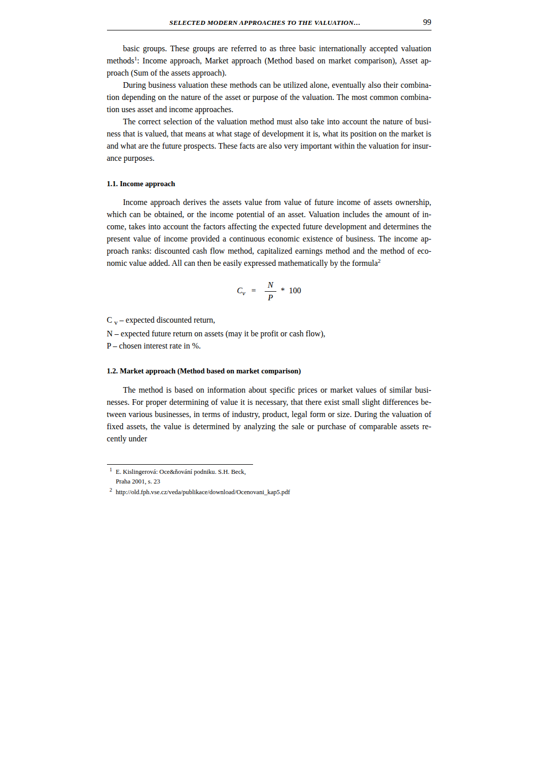Selected modern approaches to the valuation… 99
basic groups. These groups are referred to as three basic internationally accepted valuation methods1: Income approach, Market approach (Method based on market comparison), Asset approach (Sum of the assets approach).
During business valuation these methods can be utilized alone, eventually also their combination depending on the nature of the asset or purpose of the valuation. The most common combination uses asset and income approaches.
The correct selection of the valuation method must also take into account the nature of business that is valued, that means at what stage of development it is, what its position on the market is and what are the future prospects. These facts are also very important within the valuation for insurance purposes.
1.1. Income approach
Income approach derives the assets value from value of future income of assets ownership, which can be obtained, or the income potential of an asset. Valuation includes the amount of income, takes into account the factors affecting the expected future development and determines the present value of income provided a continuous economic existence of business. The income approach ranks: discounted cash flow method, capitalized earnings method and the method of economic value added. All can then be easily expressed mathematically by the formula2
Cv = N P * 100
C v – expected discounted return,
N – expected future return on assets (may it be profit or cash flow),
P – chosen interest rate in %.
1.2. Market approach (Method based on market comparison)
The method is based on information about specific prices or market values of similar businesses. For proper determining of value it is necessary, that there exist small slight differences between various businesses, in terms of industry, product, legal form or size. During the valuation of fixed assets, the value is determined by analyzing the sale or purchase of comparable assets recently under
E. Kislingerová: Oce&ňování podniku. S.H. Beck, Praha 2001, s. 23
http://old.fph.vse.cz/veda/publikace/download/Ocenovani_kap5.pdf